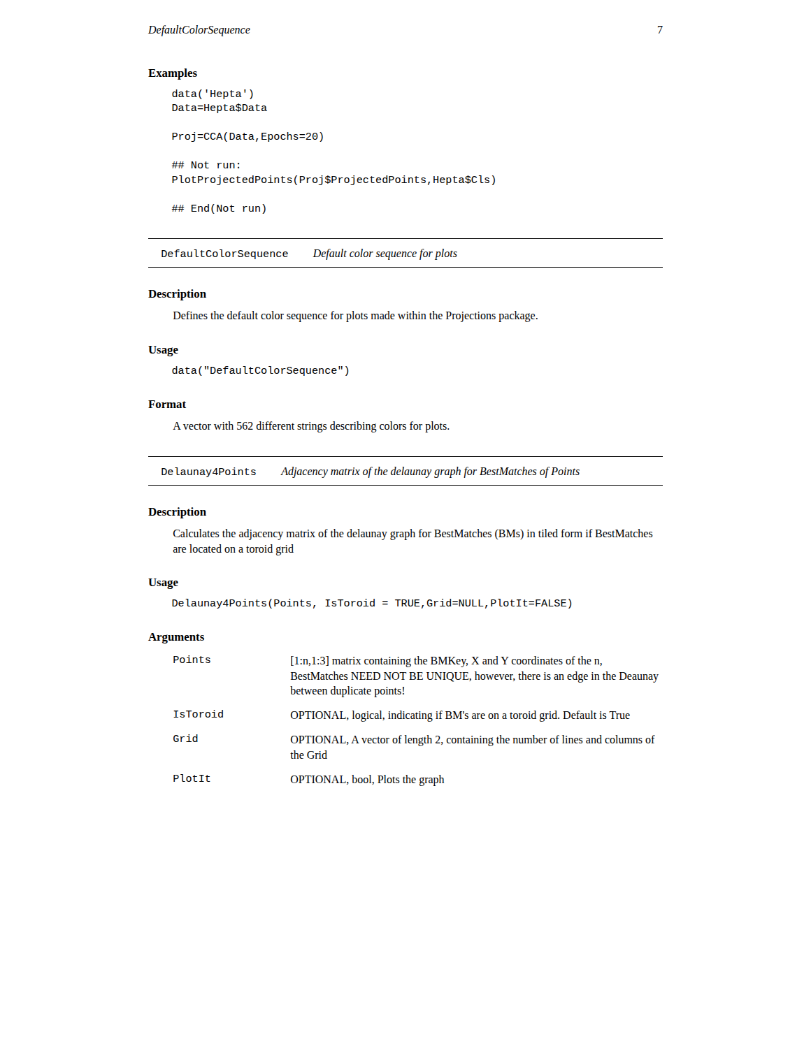DefaultColorSequence 7
Examples
data('Hepta')
Data=Hepta$Data

Proj=CCA(Data,Epochs=20)

## Not run:
PlotProjectedPoints(Proj$ProjectedPoints,Hepta$Cls)

## End(Not run)
DefaultColorSequence Default color sequence for plots
Description
Defines the default color sequence for plots made within the Projections package.
Usage
data("DefaultColorSequence")
Format
A vector with 562 different strings describing colors for plots.
Delaunay4Points Adjacency matrix of the delaunay graph for BestMatches of Points
Description
Calculates the adjacency matrix of the delaunay graph for BestMatches (BMs) in tiled form if BestMatches are located on a toroid grid
Usage
Delaunay4Points(Points, IsToroid = TRUE,Grid=NULL,PlotIt=FALSE)
Arguments
Points
[1:n,1:3] matrix containing the BMKey, X and Y coordinates of the n, BestMatches NEED NOT BE UNIQUE, however, there is an edge in the Deaunay between duplicate points!
IsToroid
OPTIONAL, logical, indicating if BM's are on a toroid grid. Default is True
Grid
OPTIONAL, A vector of length 2, containing the number of lines and columns of the Grid
PlotIt
OPTIONAL, bool, Plots the graph